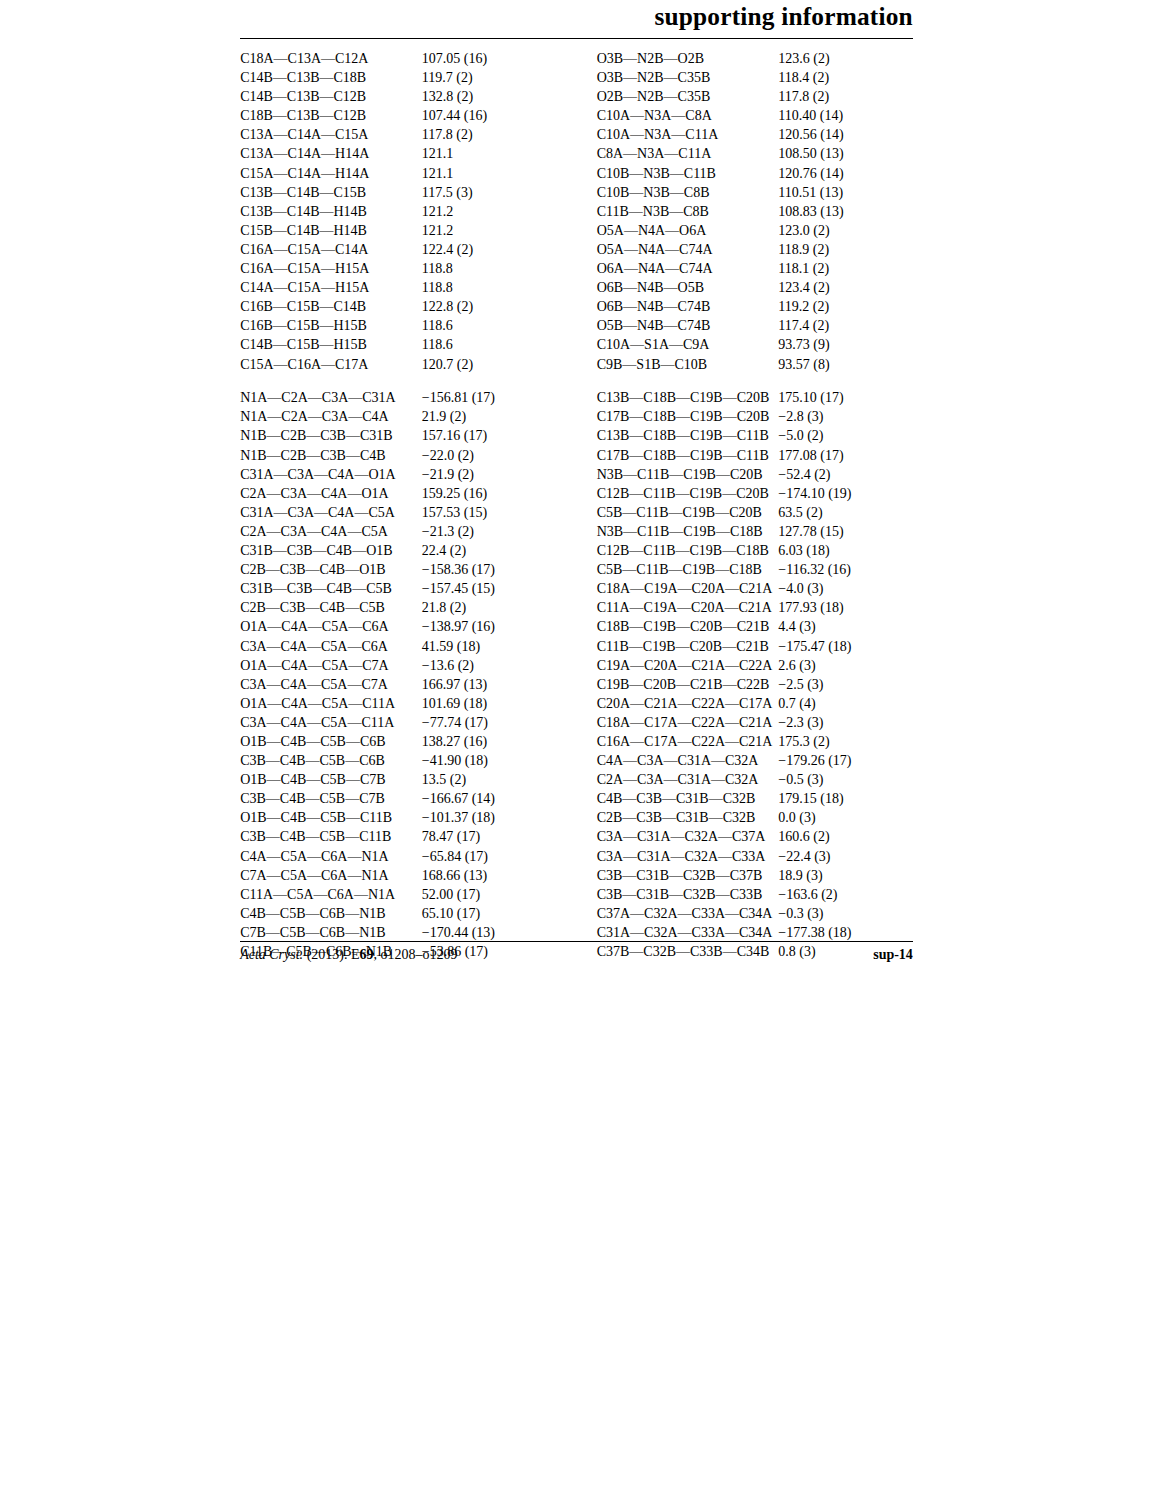supporting information
| C18A—C13A—C12A | 107.05 (16) | | O3B—N2B—O2B | 123.6 (2) |
| C14B—C13B—C18B | 119.7 (2) | | O3B—N2B—C35B | 118.4 (2) |
| C14B—C13B—C12B | 132.8 (2) | | O2B—N2B—C35B | 117.8 (2) |
| C18B—C13B—C12B | 107.44 (16) | | C10A—N3A—C8A | 110.40 (14) |
| C13A—C14A—C15A | 117.8 (2) | | C10A—N3A—C11A | 120.56 (14) |
| C13A—C14A—H14A | 121.1 | | C8A—N3A—C11A | 108.50 (13) |
| C15A—C14A—H14A | 121.1 | | C10B—N3B—C11B | 120.76 (14) |
| C13B—C14B—C15B | 117.5 (3) | | C10B—N3B—C8B | 110.51 (13) |
| C13B—C14B—H14B | 121.2 | | C11B—N3B—C8B | 108.83 (13) |
| C15B—C14B—H14B | 121.2 | | O5A—N4A—O6A | 123.0 (2) |
| C16A—C15A—C14A | 122.4 (2) | | O5A—N4A—C74A | 118.9 (2) |
| C16A—C15A—H15A | 118.8 | | O6A—N4A—C74A | 118.1 (2) |
| C14A—C15A—H15A | 118.8 | | O6B—N4B—O5B | 123.4 (2) |
| C16B—C15B—C14B | 122.8 (2) | | O6B—N4B—C74B | 119.2 (2) |
| C16B—C15B—H15B | 118.6 | | O5B—N4B—C74B | 117.4 (2) |
| C14B—C15B—H15B | 118.6 | | C10A—S1A—C9A | 93.73 (9) |
| C15A—C16A—C17A | 120.7 (2) | | C9B—S1B—C10B | 93.57 (8) |
| N1A—C2A—C3A—C31A | −156.81 (17) | | C13B—C18B—C19B—C20B | 175.10 (17) |
| N1A—C2A—C3A—C4A | 21.9 (2) | | C17B—C18B—C19B—C20B | −2.8 (3) |
| N1B—C2B—C3B—C31B | 157.16 (17) | | C13B—C18B—C19B—C11B | −5.0 (2) |
| N1B—C2B—C3B—C4B | −22.0 (2) | | C17B—C18B—C19B—C11B | 177.08 (17) |
| C31A—C3A—C4A—O1A | −21.9 (2) | | N3B—C11B—C19B—C20B | −52.4 (2) |
| C2A—C3A—C4A—O1A | 159.25 (16) | | C12B—C11B—C19B—C20B | −174.10 (19) |
| C31A—C3A—C4A—C5A | 157.53 (15) | | C5B—C11B—C19B—C20B | 63.5 (2) |
| C2A—C3A—C4A—C5A | −21.3 (2) | | N3B—C11B—C19B—C18B | 127.78 (15) |
| C31B—C3B—C4B—O1B | 22.4 (2) | | C12B—C11B—C19B—C18B | 6.03 (18) |
| C2B—C3B—C4B—O1B | −158.36 (17) | | C5B—C11B—C19B—C18B | −116.32 (16) |
| C31B—C3B—C4B—C5B | −157.45 (15) | | C18A—C19A—C20A—C21A | −4.0 (3) |
| C2B—C3B—C4B—C5B | 21.8 (2) | | C11A—C19A—C20A—C21A | 177.93 (18) |
| O1A—C4A—C5A—C6A | −138.97 (16) | | C18B—C19B—C20B—C21B | 4.4 (3) |
| C3A—C4A—C5A—C6A | 41.59 (18) | | C11B—C19B—C20B—C21B | −175.47 (18) |
| O1A—C4A—C5A—C7A | −13.6 (2) | | C19A—C20A—C21A—C22A | 2.6 (3) |
| C3A—C4A—C5A—C7A | 166.97 (13) | | C19B—C20B—C21B—C22B | −2.5 (3) |
| O1A—C4A—C5A—C11A | 101.69 (18) | | C20A—C21A—C22A—C17A | 0.7 (4) |
| C3A—C4A—C5A—C11A | −77.74 (17) | | C18A—C17A—C22A—C21A | −2.3 (3) |
| O1B—C4B—C5B—C6B | 138.27 (16) | | C16A—C17A—C22A—C21A | 175.3 (2) |
| C3B—C4B—C5B—C6B | −41.90 (18) | | C4A—C3A—C31A—C32A | −179.26 (17) |
| O1B—C4B—C5B—C7B | 13.5 (2) | | C2A—C3A—C31A—C32A | −0.5 (3) |
| C3B—C4B—C5B—C7B | −166.67 (14) | | C4B—C3B—C31B—C32B | 179.15 (18) |
| O1B—C4B—C5B—C11B | −101.37 (18) | | C2B—C3B—C31B—C32B | 0.0 (3) |
| C3B—C4B—C5B—C11B | 78.47 (17) | | C3A—C31A—C32A—C37A | 160.6 (2) |
| C4A—C5A—C6A—N1A | −65.84 (17) | | C3A—C31A—C32A—C33A | −22.4 (3) |
| C7A—C5A—C6A—N1A | 168.66 (13) | | C3B—C31B—C32B—C37B | 18.9 (3) |
| C11A—C5A—C6A—N1A | 52.00 (17) | | C3B—C31B—C32B—C33B | −163.6 (2) |
| C4B—C5B—C6B—N1B | 65.10 (17) | | C37A—C32A—C33A—C34A | −0.3 (3) |
| C7B—C5B—C6B—N1B | −170.44 (13) | | C31A—C32A—C33A—C34A | −177.38 (18) |
| C11B—C5B—C6B—N1B | −53.86 (17) | | C37B—C32B—C33B—C34B | 0.8 (3) |
Acta Cryst. (2013). E69, o1208–o1209
sup-14